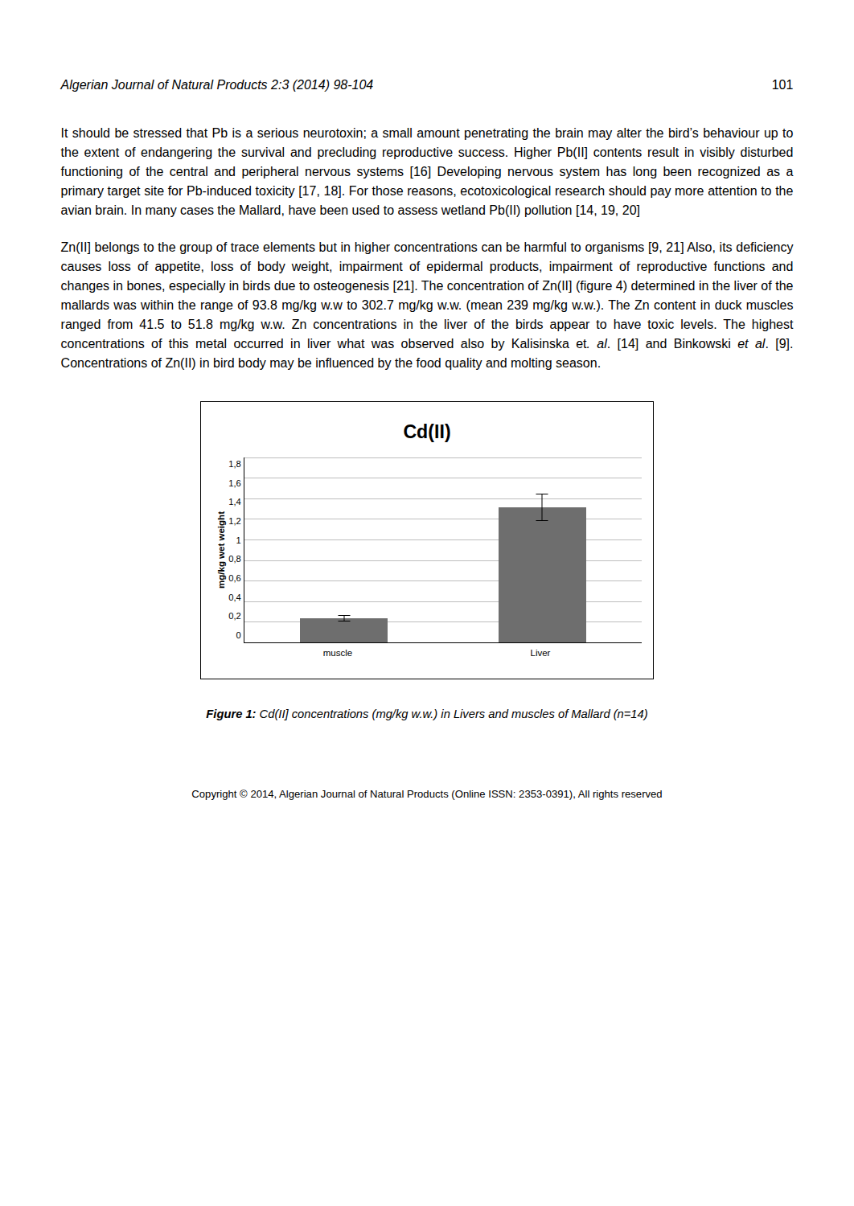Algerian Journal of Natural Products 2:3 (2014) 98-104 101
It should be stressed that Pb is a serious neurotoxin; a small amount penetrating the brain may alter the bird’s behaviour up to the extent of endangering the survival and precluding reproductive success. Higher Pb(II] contents result in visibly disturbed functioning of the central and peripheral nervous systems [16] Developing nervous system has long been recognized as a primary target site for Pb-induced toxicity [17, 18]. For those reasons, ecotoxicological research should pay more attention to the avian brain. In many cases the Mallard, have been used to assess wetland Pb(II) pollution [14, 19, 20]
Zn(II] belongs to the group of trace elements but in higher concentrations can be harmful to organisms [9, 21] Also, its deficiency causes loss of appetite, loss of body weight, impairment of epidermal products, impairment of reproductive functions and changes in bones, especially in birds due to osteogenesis [21]. The concentration of Zn(II] (figure 4) determined in the liver of the mallards was within the range of 93.8 mg/kg w.w to 302.7 mg/kg w.w. (mean 239 mg/kg w.w.). The Zn content in duck muscles ranged from 41.5 to 51.8 mg/kg w.w. Zn concentrations in the liver of the birds appear to have toxic levels. The highest concentrations of this metal occurred in liver what was observed also by Kalisinska et. al. [14] and Binkowski et al. [9]. Concentrations of Zn(II) in bird body may be influenced by the food quality and molting season.
Cd(II)
mg/kg wet weight
1,8 1,6 1,4 1,2 1 0,8 0,6 0,4 0,2 0
muscle Liver
Figure 1: Cd(II] concentrations (mg/kg w.w.) in Livers and muscles of Mallard (n=14)
Copyright © 2014, Algerian Journal of Natural Products (Online ISSN: 2353-0391), All rights reserved